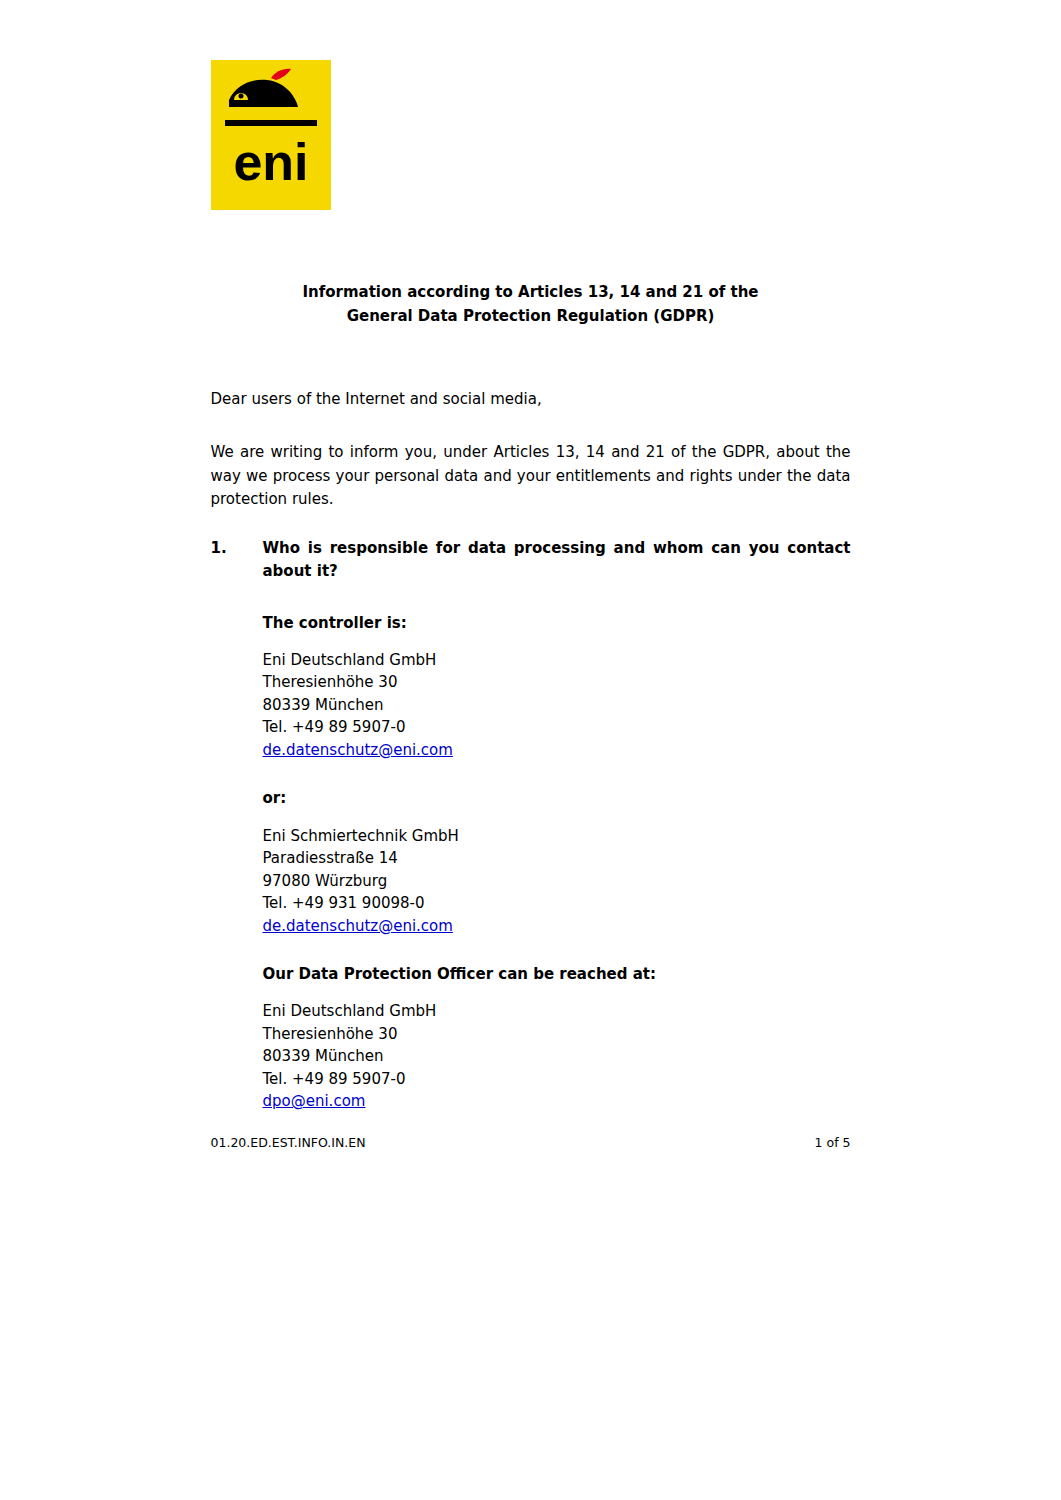Information according to Articles 13, 14 and 21 of the
General Data Protection Regulation (GDPR)
Dear users of the Internet and social media,
We are writing to inform you, under Articles 13, 14 and 21 of the GDPR, about the way we process your personal data and your entitlements and rights under the data protection rules.
Who is responsible for data processing and whom can you contact about it?
The controller is:
Eni Deutschland GmbH
Theresienhöhe 30
80339 München
Tel. +49 89 5907-0
de.datenschutz@eni.com
or:
Eni Schmiertechnik GmbH
Paradiesstraße 14
97080 Würzburg
Tel. +49 931 90098-0
de.datenschutz@eni.com
Our Data Protection Officer can be reached at:
Eni Deutschland GmbH
Theresienhöhe 30
80339 München
Tel. +49 89 5907-0
dpo@eni.com
01.20.ED.EST.INFO.IN.EN 1 of 5